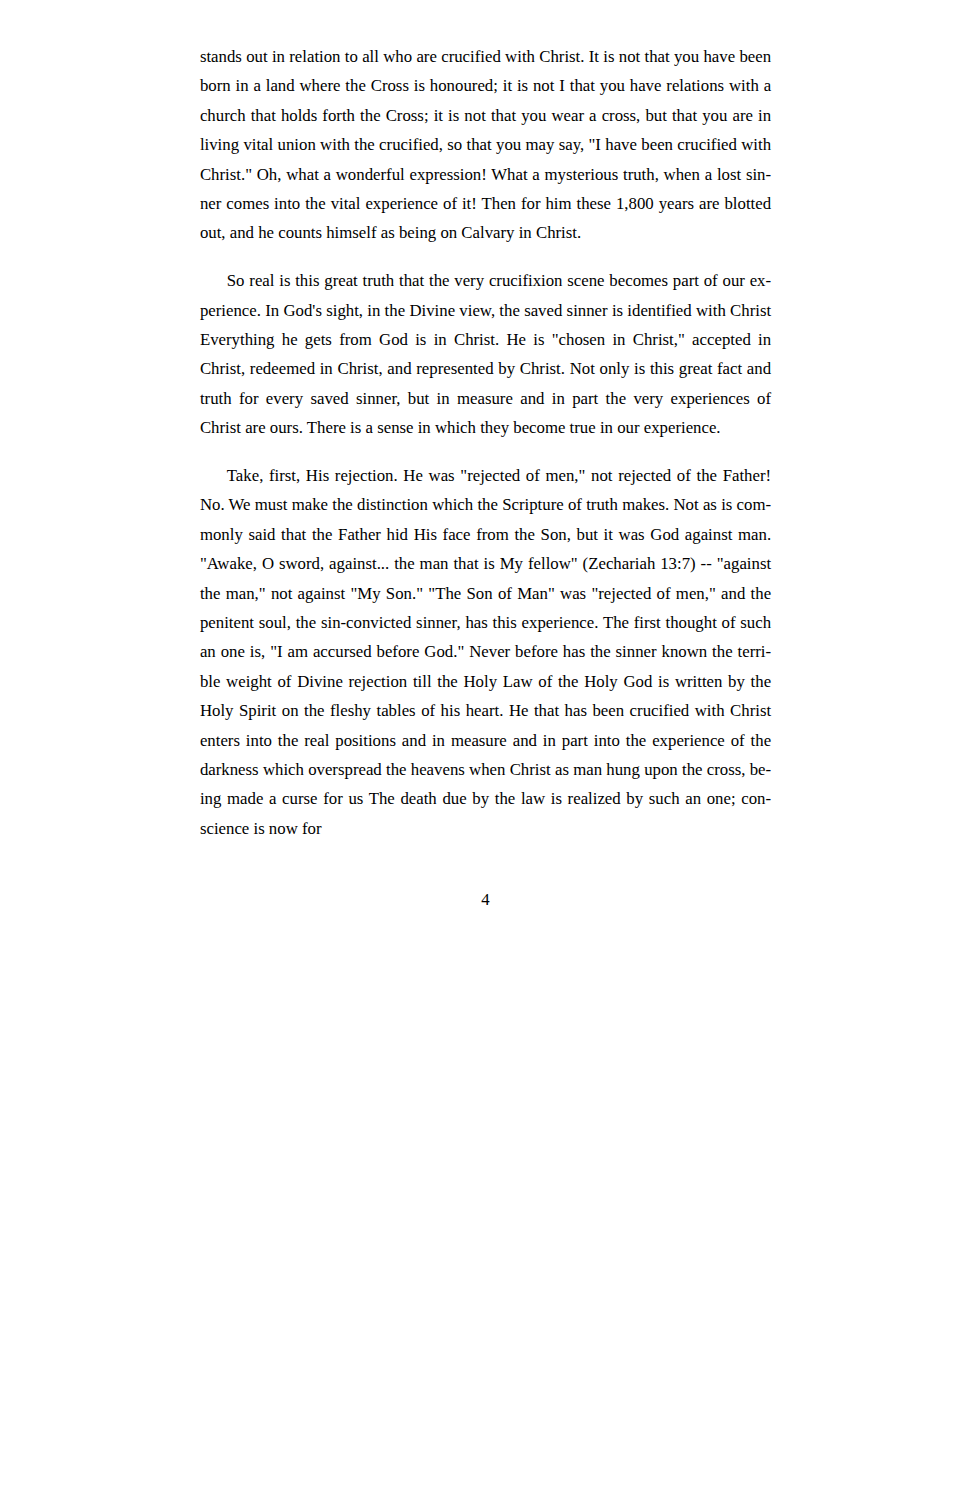stands out in relation to all who are crucified with Christ. It is not that you have been born in a land where the Cross is honoured; it is not I that you have relations with a church that holds forth the Cross; it is not that you wear a cross, but that you are in living vital union with the crucified, so that you may say, "I have been crucified with Christ." Oh, what a wonderful expression! What a mysterious truth, when a lost sinner comes into the vital experience of it! Then for him these 1,800 years are blotted out, and he counts himself as being on Calvary in Christ.
So real is this great truth that the very crucifixion scene becomes part of our experience. In God's sight, in the Divine view, the saved sinner is identified with Christ Everything he gets from God is in Christ. He is "chosen in Christ," accepted in Christ, redeemed in Christ, and represented by Christ. Not only is this great fact and truth for every saved sinner, but in measure and in part the very experiences of Christ are ours. There is a sense in which they become true in our experience.
Take, first, His rejection. He was "rejected of men," not rejected of the Father! No. We must make the distinction which the Scripture of truth makes. Not as is commonly said that the Father hid His face from the Son, but it was God against man. "Awake, O sword, against... the man that is My fellow" (Zechariah 13:7) -- "against the man," not against "My Son." "The Son of Man" was "rejected of men," and the penitent soul, the sin-convicted sinner, has this experience. The first thought of such an one is, "I am accursed before God." Never before has the sinner known the terrible weight of Divine rejection till the Holy Law of the Holy God is written by the Holy Spirit on the fleshy tables of his heart. He that has been crucified with Christ enters into the real positions and in measure and in part into the experience of the darkness which overspread the heavens when Christ as man hung upon the cross, being made a curse for us The death due by the law is realized by such an one; conscience is now for
4